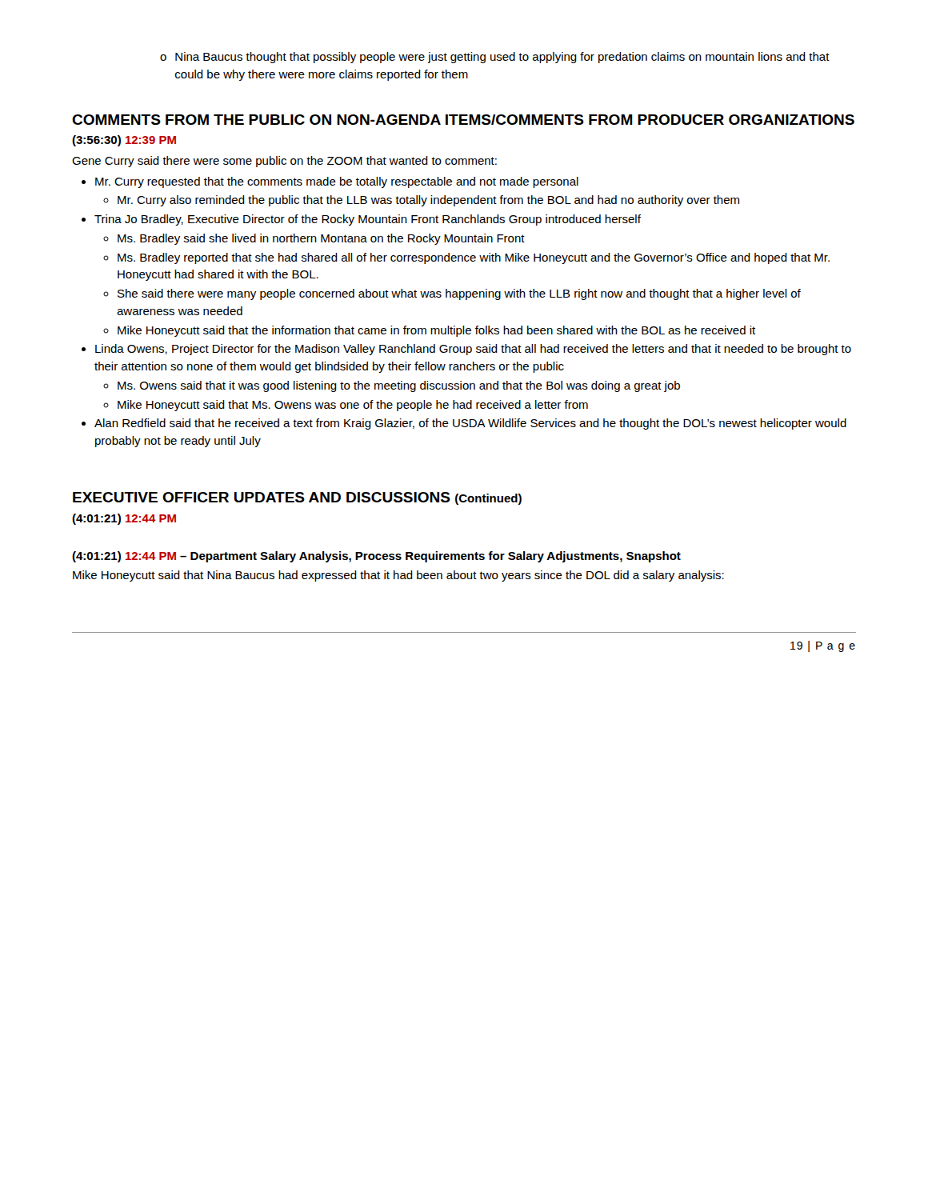| o | Nina Baucus thought that possibly people were just getting used to applying for predation claims on mountain lions and that could be why there were more claims reported for them |
COMMENTS FROM THE PUBLIC ON NON-AGENDA ITEMS/COMMENTS FROM PRODUCER ORGANIZATIONS
(3:56:30) 12:39 PM
Gene Curry said there were some public on the ZOOM that wanted to comment:
Mr. Curry requested that the comments made be totally respectable and not made personal
Mr. Curry also reminded the public that the LLB was totally independent from the BOL and had no authority over them
Trina Jo Bradley, Executive Director of the Rocky Mountain Front Ranchlands Group introduced herself
Ms. Bradley said she lived in northern Montana on the Rocky Mountain Front
Ms. Bradley reported that she had shared all of her correspondence with Mike Honeycutt and the Governor’s Office and hoped that Mr. Honeycutt had shared it with the BOL.
She said there were many people concerned about what was happening with the LLB right now and thought that a higher level of awareness was needed
Mike Honeycutt said that the information that came in from multiple folks had been shared with the BOL as he received it
Linda Owens, Project Director for the Madison Valley Ranchland Group said that all had received the letters and that it needed to be brought to their attention so none of them would get blindsided by their fellow ranchers or the public
Ms. Owens said that it was good listening to the meeting discussion and that the Bol was doing a great job
Mike Honeycutt said that Ms. Owens was one of the people he had received a letter from
Alan Redfield said that he received a text from Kraig Glazier, of the USDA Wildlife Services and he thought the DOL’s newest helicopter would probably not be ready until July
EXECUTIVE OFFICER UPDATES AND DISCUSSIONS (Continued)
(4:01:21) 12:44 PM
(4:01:21) 12:44 PM – Department Salary Analysis, Process Requirements for Salary Adjustments, Snapshot
Mike Honeycutt said that Nina Baucus had expressed that it had been about two years since the DOL did a salary analysis:
19 | P a g e